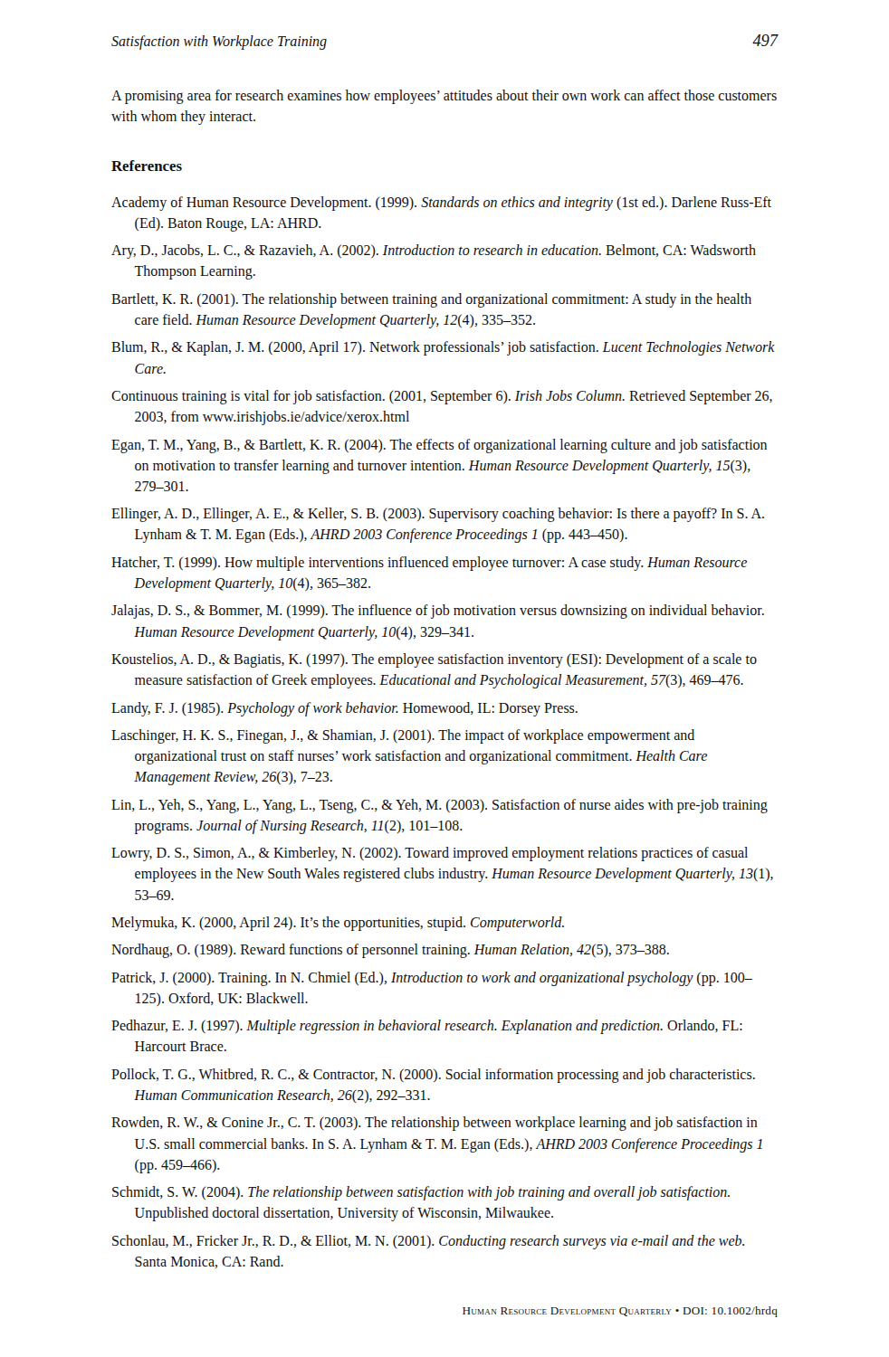Satisfaction with Workplace Training 497
A promising area for research examines how employees’ attitudes about their own work can affect those customers with whom they interact.
References
Academy of Human Resource Development. (1999). Standards on ethics and integrity (1st ed.). Darlene Russ-Eft (Ed). Baton Rouge, LA: AHRD.
Ary, D., Jacobs, L. C., & Razavieh, A. (2002). Introduction to research in education. Belmont, CA: Wadsworth Thompson Learning.
Bartlett, K. R. (2001). The relationship between training and organizational commitment: A study in the health care field. Human Resource Development Quarterly, 12(4), 335–352.
Blum, R., & Kaplan, J. M. (2000, April 17). Network professionals’ job satisfaction. Lucent Technologies Network Care.
Continuous training is vital for job satisfaction. (2001, September 6). Irish Jobs Column. Retrieved September 26, 2003, from www.irishjobs.ie/advice/xerox.html
Egan, T. M., Yang, B., & Bartlett, K. R. (2004). The effects of organizational learning culture and job satisfaction on motivation to transfer learning and turnover intention. Human Resource Development Quarterly, 15(3), 279–301.
Ellinger, A. D., Ellinger, A. E., & Keller, S. B. (2003). Supervisory coaching behavior: Is there a payoff? In S. A. Lynham & T. M. Egan (Eds.), AHRD 2003 Conference Proceedings 1 (pp. 443–450).
Hatcher, T. (1999). How multiple interventions influenced employee turnover: A case study. Human Resource Development Quarterly, 10(4), 365–382.
Jalajas, D. S., & Bommer, M. (1999). The influence of job motivation versus downsizing on individual behavior. Human Resource Development Quarterly, 10(4), 329–341.
Koustelios, A. D., & Bagiatis, K. (1997). The employee satisfaction inventory (ESI): Development of a scale to measure satisfaction of Greek employees. Educational and Psychological Measurement, 57(3), 469–476.
Landy, F. J. (1985). Psychology of work behavior. Homewood, IL: Dorsey Press.
Laschinger, H. K. S., Finegan, J., & Shamian, J. (2001). The impact of workplace empowerment and organizational trust on staff nurses’ work satisfaction and organizational commitment. Health Care Management Review, 26(3), 7–23.
Lin, L., Yeh, S., Yang, L., Yang, L., Tseng, C., & Yeh, M. (2003). Satisfaction of nurse aides with pre-job training programs. Journal of Nursing Research, 11(2), 101–108.
Lowry, D. S., Simon, A., & Kimberley, N. (2002). Toward improved employment relations practices of casual employees in the New South Wales registered clubs industry. Human Resource Development Quarterly, 13(1), 53–69.
Melymuka, K. (2000, April 24). It’s the opportunities, stupid. Computerworld.
Nordhaug, O. (1989). Reward functions of personnel training. Human Relation, 42(5), 373–388.
Patrick, J. (2000). Training. In N. Chmiel (Ed.), Introduction to work and organizational psychology (pp. 100–125). Oxford, UK: Blackwell.
Pedhazur, E. J. (1997). Multiple regression in behavioral research. Explanation and prediction. Orlando, FL: Harcourt Brace.
Pollock, T. G., Whitbred, R. C., & Contractor, N. (2000). Social information processing and job characteristics. Human Communication Research, 26(2), 292–331.
Rowden, R. W., & Conine Jr., C. T. (2003). The relationship between workplace learning and job satisfaction in U.S. small commercial banks. In S. A. Lynham & T. M. Egan (Eds.), AHRD 2003 Conference Proceedings 1 (pp. 459–466).
Schmidt, S. W. (2004). The relationship between satisfaction with job training and overall job satisfaction. Unpublished doctoral dissertation, University of Wisconsin, Milwaukee.
Schonlau, M., Fricker Jr., R. D., & Elliot, M. N. (2001). Conducting research surveys via e-mail and the web. Santa Monica, CA: Rand.
Human Resource Development Quarterly • DOI: 10.1002/hrdq